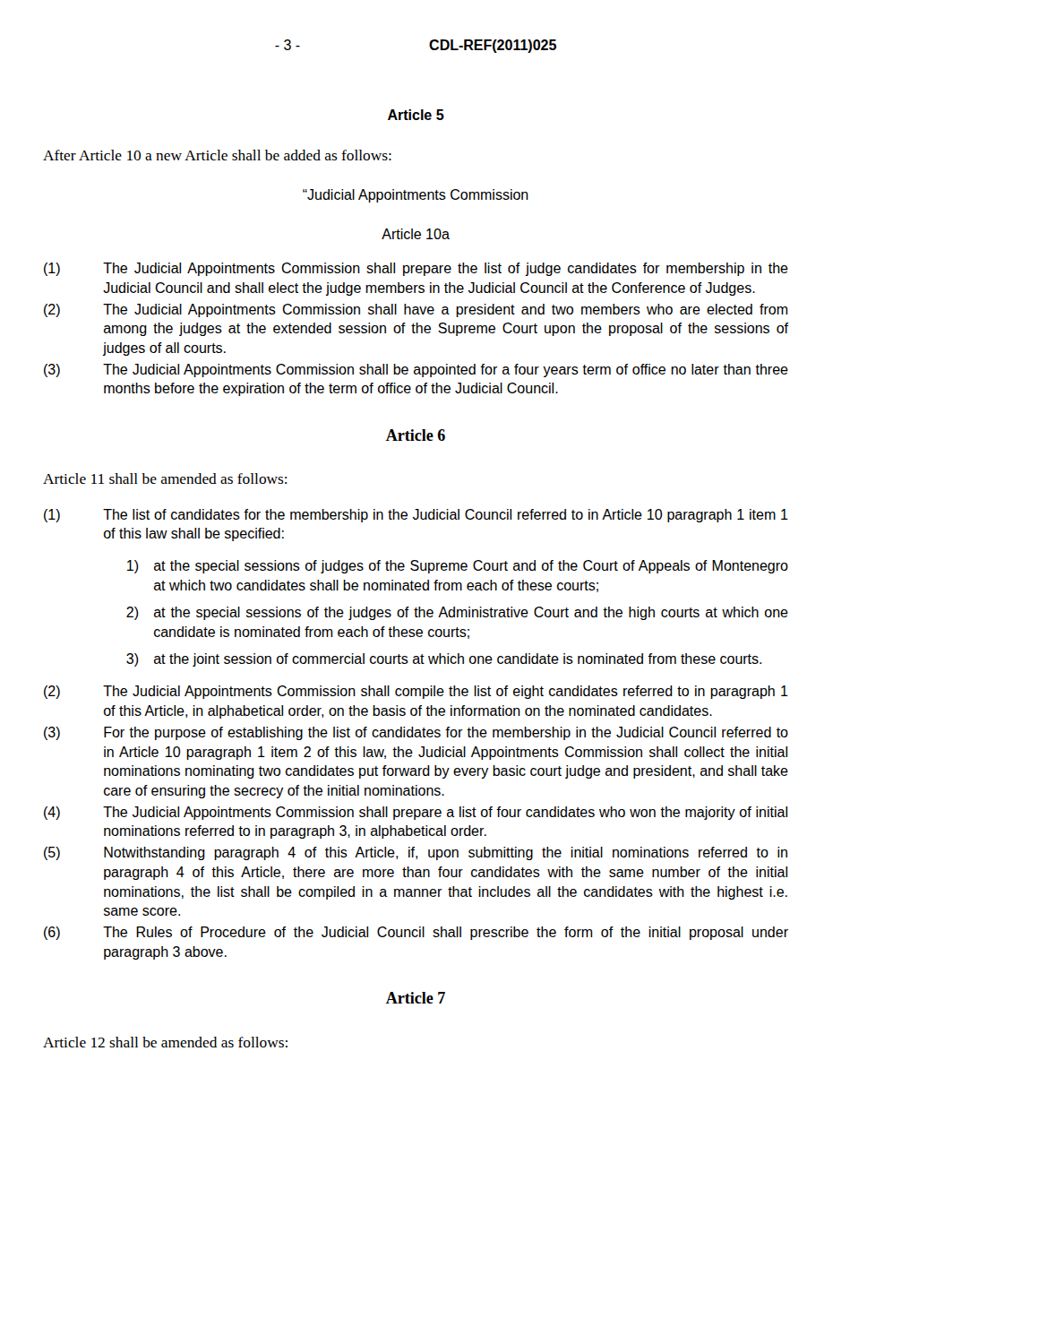- 3 - CDL-REF(2011)025
Article 5
After Article 10 a new Article shall be added as follows:
“Judicial Appointments Commission
Article 10a
(1) The Judicial Appointments Commission shall prepare the list of judge candidates for membership in the Judicial Council and shall elect the judge members in the Judicial Council at the Conference of Judges.
(2) The Judicial Appointments Commission shall have a president and two members who are elected from among the judges at the extended session of the Supreme Court upon the proposal of the sessions of judges of all courts.
(3) The Judicial Appointments Commission shall be appointed for a four years term of office no later than three months before the expiration of the term of office of the Judicial Council.
Article 6
Article 11 shall be amended as follows:
(1) The list of candidates for the membership in the Judicial Council referred to in Article 10 paragraph 1 item 1 of this law shall be specified:
1) at the special sessions of judges of the Supreme Court and of the Court of Appeals of Montenegro at which two candidates shall be nominated from each of these courts;
2) at the special sessions of the judges of the Administrative Court and the high courts at which one candidate is nominated from each of these courts;
3) at the joint session of commercial courts at which one candidate is nominated from these courts.
(2) The Judicial Appointments Commission shall compile the list of eight candidates referred to in paragraph 1 of this Article, in alphabetical order, on the basis of the information on the nominated candidates.
(3) For the purpose of establishing the list of candidates for the membership in the Judicial Council referred to in Article 10 paragraph 1 item 2 of this law, the Judicial Appointments Commission shall collect the initial nominations nominating two candidates put forward by every basic court judge and president, and shall take care of ensuring the secrecy of the initial nominations.
(4) The Judicial Appointments Commission shall prepare a list of four candidates who won the majority of initial nominations referred to in paragraph 3, in alphabetical order.
(5) Notwithstanding paragraph 4 of this Article, if, upon submitting the initial nominations referred to in paragraph 4 of this Article, there are more than four candidates with the same number of the initial nominations, the list shall be compiled in a manner that includes all the candidates with the highest i.e. same score.
(6) The Rules of Procedure of the Judicial Council shall prescribe the form of the initial proposal under paragraph 3 above.
Article 7
Article 12 shall be amended as follows: